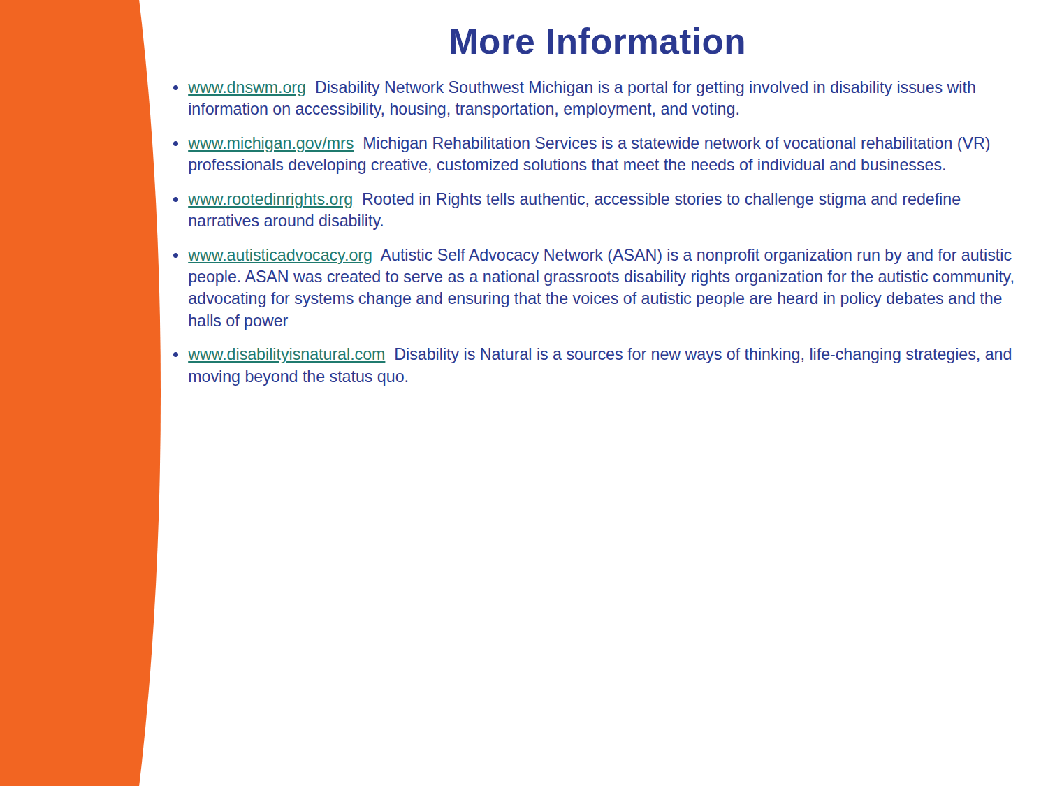More Information
www.dnswm.org Disability Network Southwest Michigan is a portal for getting involved in disability issues with information on accessibility, housing, transportation, employment, and voting.
www.michigan.gov/mrs Michigan Rehabilitation Services is a statewide network of vocational rehabilitation (VR) professionals developing creative, customized solutions that meet the needs of individual and businesses.
www.rootedinrights.org Rooted in Rights tells authentic, accessible stories to challenge stigma and redefine narratives around disability.
www.autisticadvocacy.org Autistic Self Advocacy Network (ASAN) is a nonprofit organization run by and for autistic people. ASAN was created to serve as a national grassroots disability rights organization for the autistic community, advocating for systems change and ensuring that the voices of autistic people are heard in policy debates and the halls of power
www.disabilityisnatural.com Disability is Natural is a sources for new ways of thinking, life-changing strategies, and moving beyond the status quo.